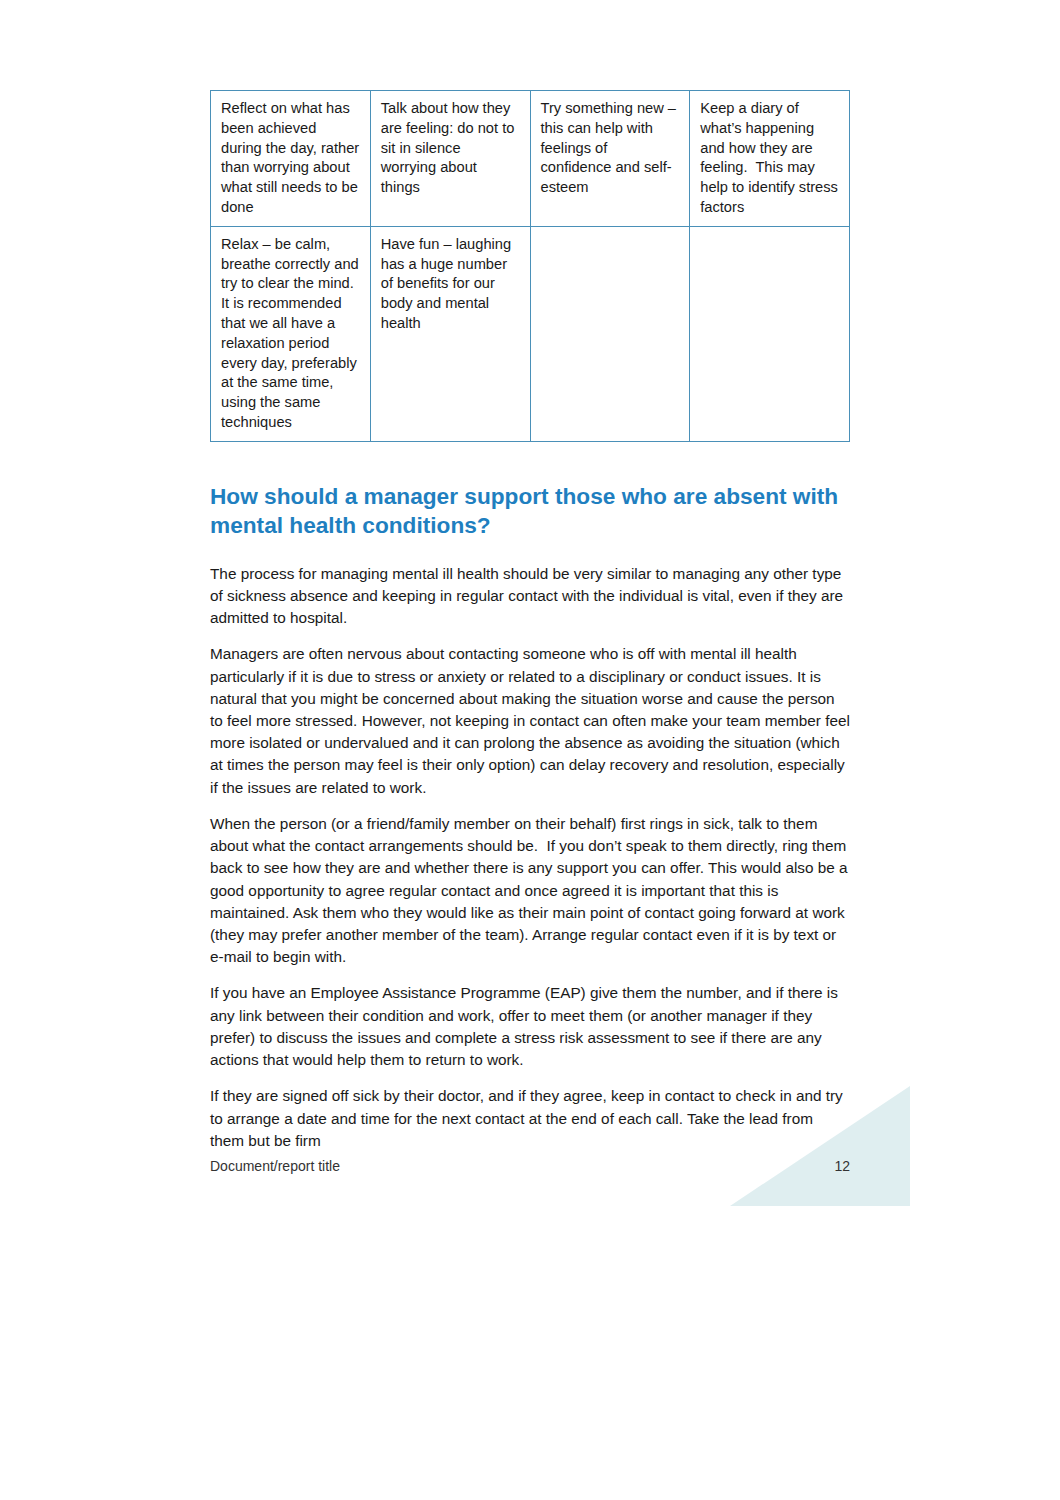| Reflect on what has been achieved during the day, rather than worrying about what still needs to be done | Talk about how they are feeling: do not to sit in silence worrying about things | Try something new – this can help with feelings of confidence and self-esteem | Keep a diary of what’s happening and how they are feeling. This may help to identify stress factors |
| Relax – be calm, breathe correctly and try to clear the mind. It is recommended that we all have a relaxation period every day, preferably at the same time, using the same techniques | Have fun – laughing has a huge number of benefits for our body and mental health | | |
How should a manager support those who are absent with mental health conditions?
The process for managing mental ill health should be very similar to managing any other type of sickness absence and keeping in regular contact with the individual is vital, even if they are admitted to hospital.
Managers are often nervous about contacting someone who is off with mental ill health particularly if it is due to stress or anxiety or related to a disciplinary or conduct issues. It is natural that you might be concerned about making the situation worse and cause the person to feel more stressed. However, not keeping in contact can often make your team member feel more isolated or undervalued and it can prolong the absence as avoiding the situation (which at times the person may feel is their only option) can delay recovery and resolution, especially if the issues are related to work.
When the person (or a friend/family member on their behalf) first rings in sick, talk to them about what the contact arrangements should be. If you don’t speak to them directly, ring them back to see how they are and whether there is any support you can offer. This would also be a good opportunity to agree regular contact and once agreed it is important that this is maintained. Ask them who they would like as their main point of contact going forward at work (they may prefer another member of the team). Arrange regular contact even if it is by text or e-mail to begin with.
If you have an Employee Assistance Programme (EAP) give them the number, and if there is any link between their condition and work, offer to meet them (or another manager if they prefer) to discuss the issues and complete a stress risk assessment to see if there are any actions that would help them to return to work.
If they are signed off sick by their doctor, and if they agree, keep in contact to check in and try to arrange a date and time for the next contact at the end of each call. Take the lead from them but be firm
Document/report title 12